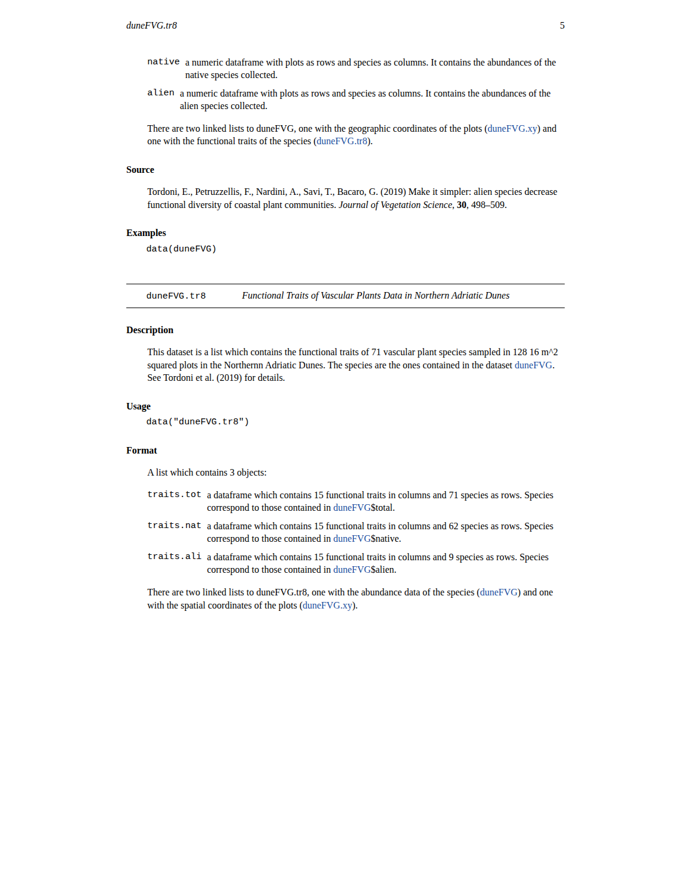duneFVG.tr8 5
native
a numeric dataframe with plots as rows and species as columns. It contains the abundances of the native species collected.
alien
a numeric dataframe with plots as rows and species as columns. It contains the abundances of the alien species collected.
There are two linked lists to duneFVG, one with the geographic coordinates of the plots (duneFVG.xy) and one with the functional traits of the species (duneFVG.tr8).
Source
Tordoni, E., Petruzzellis, F., Nardini, A., Savi, T., Bacaro, G. (2019) Make it simpler: alien species decrease functional diversity of coastal plant communities. Journal of Vegetation Science, 30, 498–509.
Examples
data(duneFVG)
duneFVG.tr8 Functional Traits of Vascular Plants Data in Northern Adriatic Dunes
Description
This dataset is a list which contains the functional traits of 71 vascular plant species sampled in 128 16 m^2 squared plots in the Northernn Adriatic Dunes. The species are the ones contained in the dataset duneFVG. See Tordoni et al. (2019) for details.
Usage
data("duneFVG.tr8")
Format
A list which contains 3 objects:
traits.tot
a dataframe which contains 15 functional traits in columns and 71 species as rows. Species correspond to those contained in duneFVG$total.
traits.nat
a dataframe which contains 15 functional traits in columns and 62 species as rows. Species correspond to those contained in duneFVG$native.
traits.ali
a dataframe which contains 15 functional traits in columns and 9 species as rows. Species correspond to those contained in duneFVG$alien.
There are two linked lists to duneFVG.tr8, one with the abundance data of the species (duneFVG) and one with the spatial coordinates of the plots (duneFVG.xy).